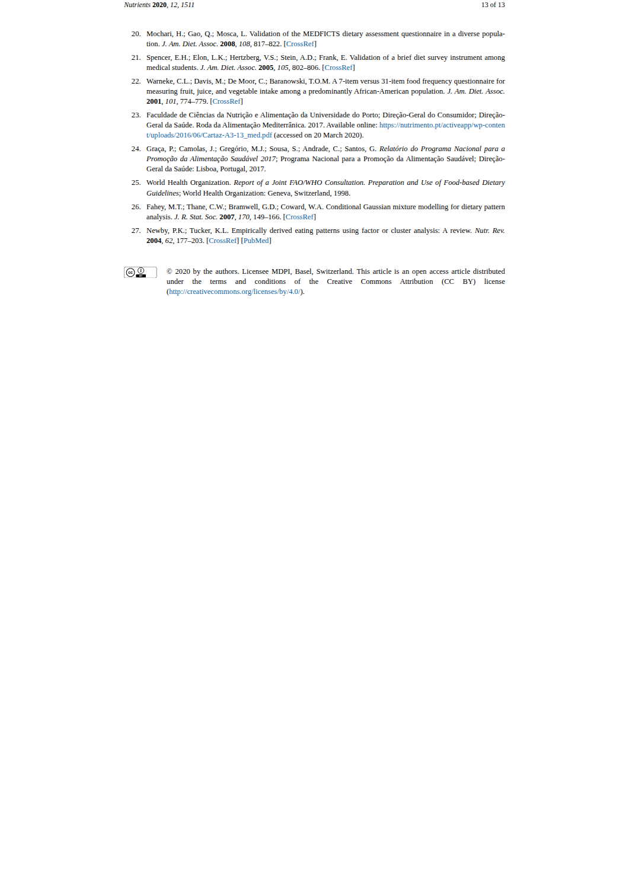Nutrients 2020, 12, 1511
13 of 13
Mochari, H.; Gao, Q.; Mosca, L. Validation of the MEDFICTS dietary assessment questionnaire in a diverse population. J. Am. Diet. Assoc. 2008, 108, 817–822. [CrossRef]
Spencer, E.H.; Elon, L.K.; Hertzberg, V.S.; Stein, A.D.; Frank, E. Validation of a brief diet survey instrument among medical students. J. Am. Diet. Assoc. 2005, 105, 802–806. [CrossRef]
Warneke, C.L.; Davis, M.; De Moor, C.; Baranowski, T.O.M. A 7-item versus 31-item food frequency questionnaire for measuring fruit, juice, and vegetable intake among a predominantly African-American population. J. Am. Diet. Assoc. 2001, 101, 774–779. [CrossRef]
Faculdade de Ciências da Nutrição e Alimentação da Universidade do Porto; Direção-Geral do Consumidor; Direção-Geral da Saúde. Roda da Alimentação Mediterrânica. 2017. Available online: https://nutrimento.pt/activeapp/wp-content/uploads/2016/06/Cartaz-A3-13_med.pdf (accessed on 20 March 2020).
Graça, P.; Camolas, J.; Gregório, M.J.; Sousa, S.; Andrade, C.; Santos, G. Relatório do Programa Nacional para a Promoção da Alimentação Saudável 2017; Programa Nacional para a Promoção da Alimentação Saudável; Direção-Geral da Saúde: Lisboa, Portugal, 2017.
World Health Organization. Report of a Joint FAO/WHO Consultation. Preparation and Use of Food-based Dietary Guidelines; World Health Organization: Geneva, Switzerland, 1998.
Fahey, M.T.; Thane, C.W.; Bramwell, G.D.; Coward, W.A. Conditional Gaussian mixture modelling for dietary pattern analysis. J. R. Stat. Soc. 2007, 170, 149–166. [CrossRef]
Newby, P.K.; Tucker, K.L. Empirically derived eating patterns using factor or cluster analysis: A review. Nutr. Rev. 2004, 62, 177–203. [CrossRef] [PubMed]
cc BY
© 2020 by the authors. Licensee MDPI, Basel, Switzerland. This article is an open access article distributed under the terms and conditions of the Creative Commons Attribution (CC BY) license (http://creativecommons.org/licenses/by/4.0/).